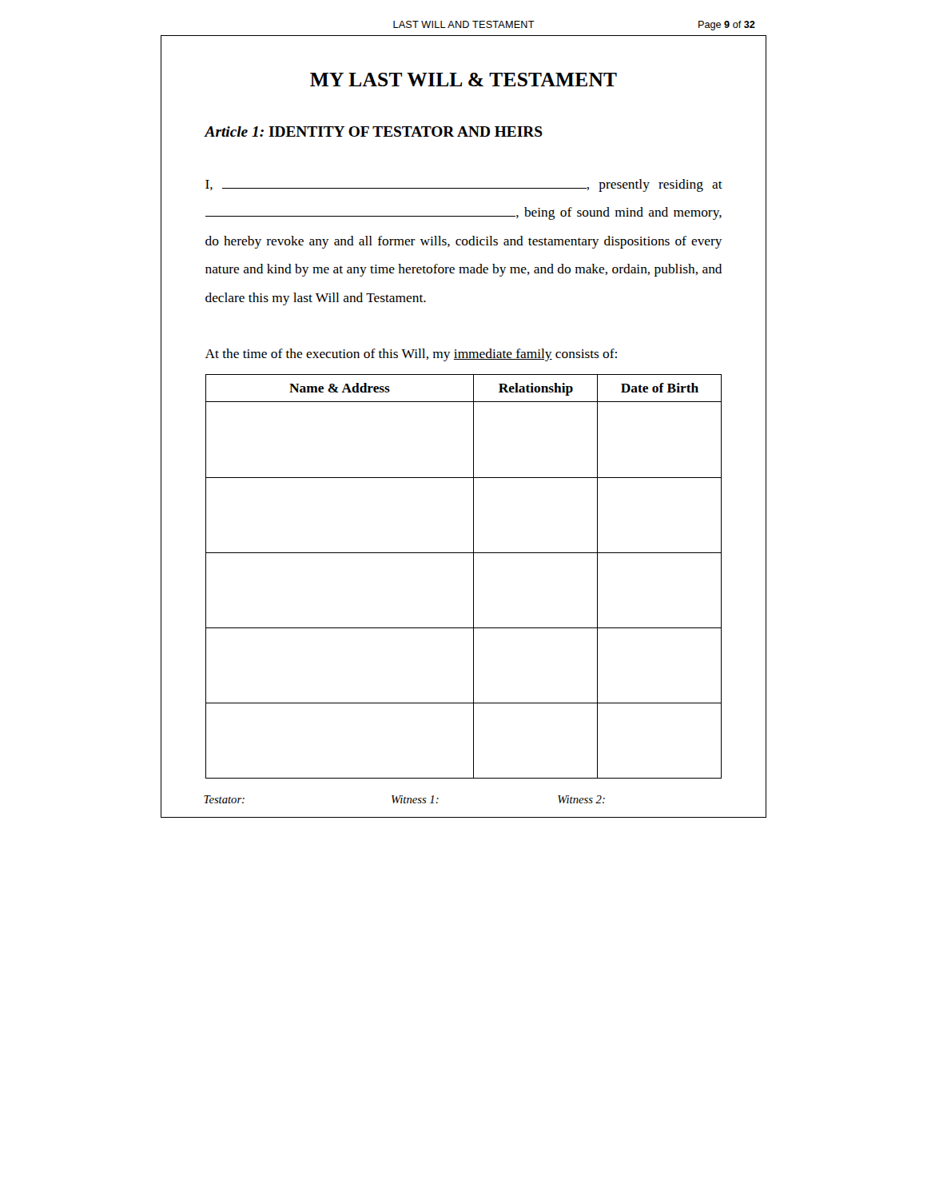LAST WILL AND TESTAMENT Page 9 of 32
MY LAST WILL & TESTAMENT
Article 1: IDENTITY OF TESTATOR AND HEIRS
I, , presently residing at , being of sound mind and memory, do hereby revoke any and all former wills, codicils and testamentary dispositions of every nature and kind by me at any time heretofore made by me, and do make, ordain, publish, and declare this my last Will and Testament.
At the time of the execution of this Will, my immediate family consists of:
| Name & Address | Relationship | Date of Birth |
| --- | --- | --- |
Testator: Witness 1: Witness 2: